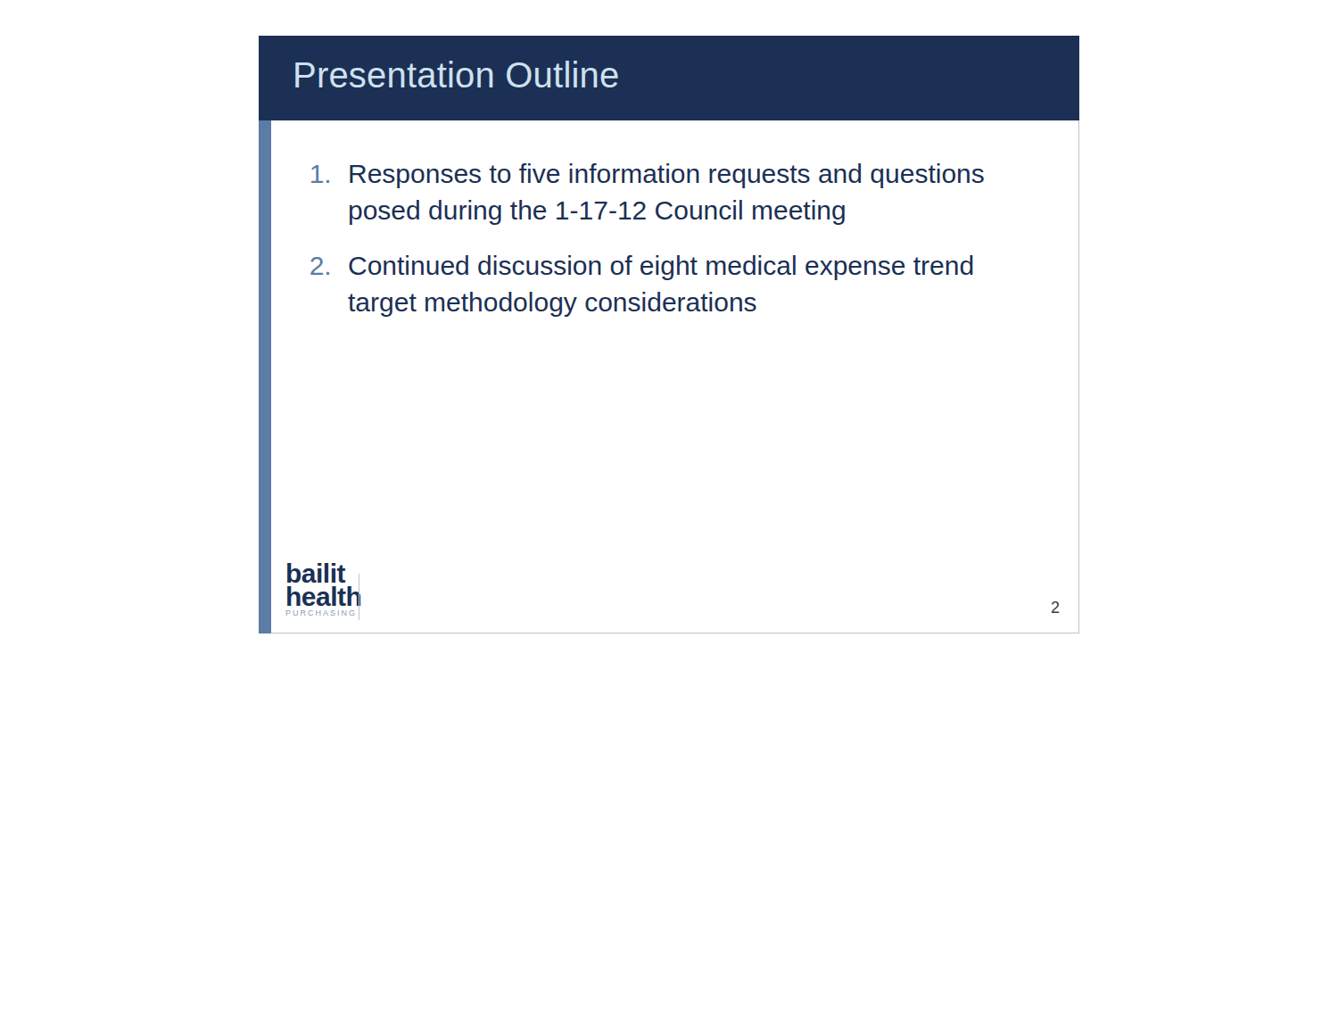Presentation Outline
Responses to five information requests and questions posed during the 1-17-12 Council meeting
Continued discussion of eight medical expense trend target methodology considerations
bailit health PURCHASING
2